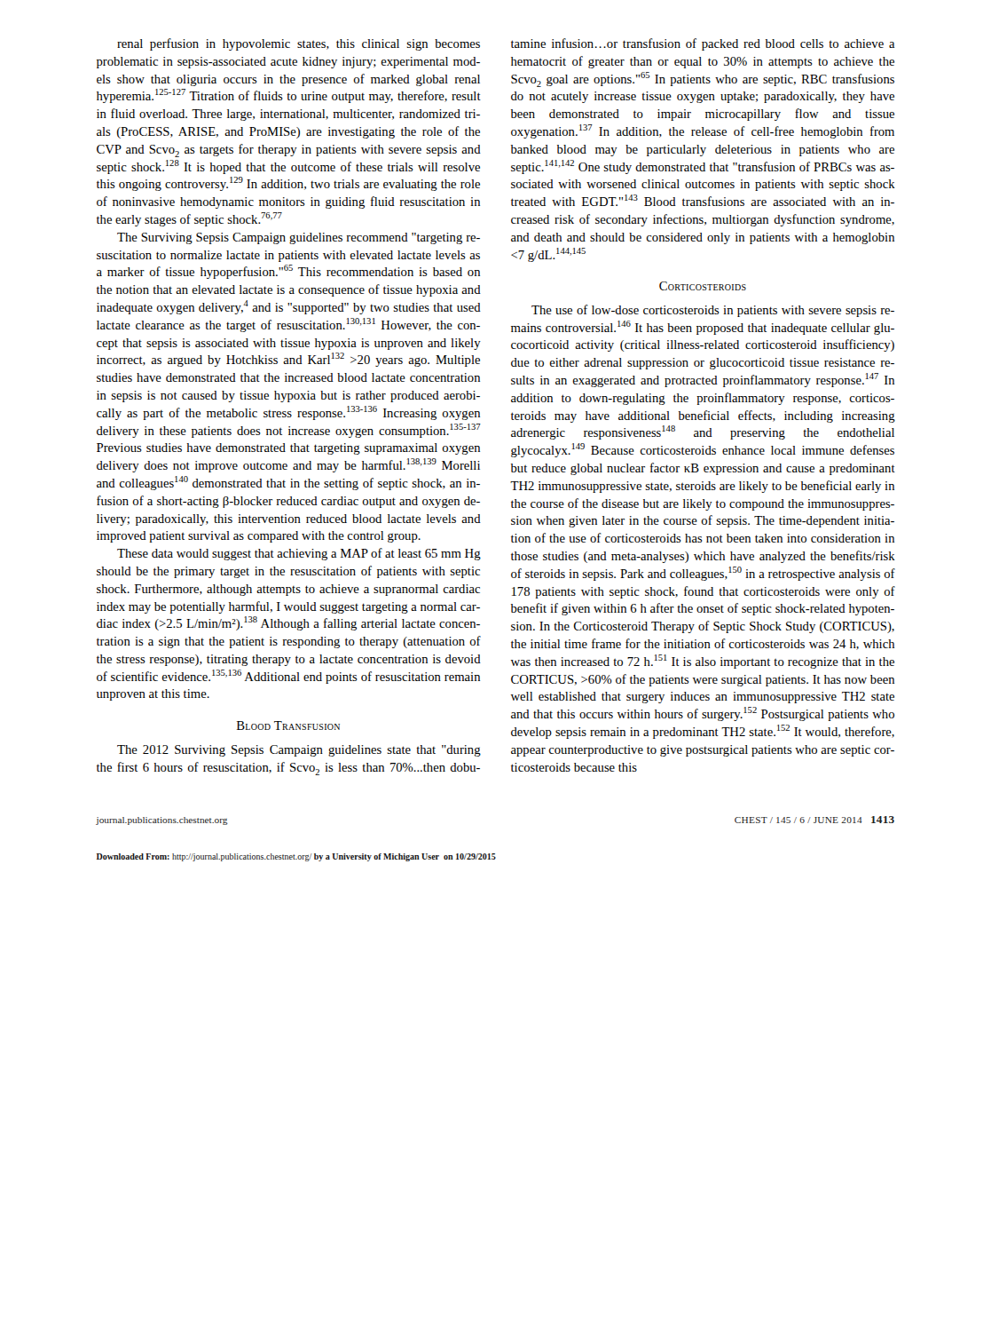renal perfusion in hypovolemic states, this clinical sign becomes problematic in sepsis-associated acute kidney injury; experimental models show that oliguria occurs in the presence of marked global renal hyperemia.125-127 Titration of fluids to urine output may, therefore, result in fluid overload. Three large, international, multicenter, randomized trials (ProCESS, ARISE, and ProMISe) are investigating the role of the CVP and Scvo2 as targets for therapy in patients with severe sepsis and septic shock.128 It is hoped that the outcome of these trials will resolve this ongoing controversy.129 In addition, two trials are evaluating the role of noninvasive hemodynamic monitors in guiding fluid resuscitation in the early stages of septic shock.76,77
The Surviving Sepsis Campaign guidelines recommend "targeting resuscitation to normalize lactate in patients with elevated lactate levels as a marker of tissue hypoperfusion."65 This recommendation is based on the notion that an elevated lactate is a consequence of tissue hypoxia and inadequate oxygen delivery,4 and is "supported" by two studies that used lactate clearance as the target of resuscitation.130,131 However, the concept that sepsis is associated with tissue hypoxia is unproven and likely incorrect, as argued by Hotchkiss and Karl132 >20 years ago. Multiple studies have demonstrated that the increased blood lactate concentration in sepsis is not caused by tissue hypoxia but is rather produced aerobically as part of the metabolic stress response.133-136 Increasing oxygen delivery in these patients does not increase oxygen consumption.135-137 Previous studies have demonstrated that targeting supramaximal oxygen delivery does not improve outcome and may be harmful.138,139 Morelli and colleagues140 demonstrated that in the setting of septic shock, an infusion of a short-acting β-blocker reduced cardiac output and oxygen delivery; paradoxically, this intervention reduced blood lactate levels and improved patient survival as compared with the control group.
These data would suggest that achieving a MAP of at least 65 mm Hg should be the primary target in the resuscitation of patients with septic shock. Furthermore, although attempts to achieve a supranormal cardiac index may be potentially harmful, I would suggest targeting a normal cardiac index (>2.5 L/min/m²).138 Although a falling arterial lactate concentration is a sign that the patient is responding to therapy (attenuation of the stress response), titrating therapy to a lactate concentration is devoid of scientific evidence.135,136 Additional end points of resuscitation remain unproven at this time.
Blood Transfusion
The 2012 Surviving Sepsis Campaign guidelines state that "during the first 6 hours of resuscitation, if Scvo2 is less than 70%...then dobutamine infusion…or transfusion of packed red blood cells to achieve a hematocrit of greater than or equal to 30% in attempts to achieve the Scvo2 goal are options."65 In patients who are septic, RBC transfusions do not acutely increase tissue oxygen uptake; paradoxically, they have been demonstrated to impair microcapillary flow and tissue oxygenation.137 In addition, the release of cell-free hemoglobin from banked blood may be particularly deleterious in patients who are septic.141,142 One study demonstrated that "transfusion of PRBCs was associated with worsened clinical outcomes in patients with septic shock treated with EGDT."143 Blood transfusions are associated with an increased risk of secondary infections, multiorgan dysfunction syndrome, and death and should be considered only in patients with a hemoglobin <7 g/dL.144,145
Corticosteroids
The use of low-dose corticosteroids in patients with severe sepsis remains controversial.146 It has been proposed that inadequate cellular glucocorticoid activity (critical illness-related corticosteroid insufficiency) due to either adrenal suppression or glucocorticoid tissue resistance results in an exaggerated and protracted proinflammatory response.147 In addition to down-regulating the proinflammatory response, corticosteroids may have additional beneficial effects, including increasing adrenergic responsiveness148 and preserving the endothelial glycocalyx.149 Because corticosteroids enhance local immune defenses but reduce global nuclear factor κB expression and cause a predominant TH2 immunosuppressive state, steroids are likely to be beneficial early in the course of the disease but are likely to compound the immunosuppression when given later in the course of sepsis. The time-dependent initiation of the use of corticosteroids has not been taken into consideration in those studies (and meta-analyses) which have analyzed the benefits/risk of steroids in sepsis. Park and colleagues,150 in a retrospective analysis of 178 patients with septic shock, found that corticosteroids were only of benefit if given within 6 h after the onset of septic shock-related hypotension. In the Corticosteroid Therapy of Septic Shock Study (CORTICUS), the initial time frame for the initiation of corticosteroids was 24 h, which was then increased to 72 h.151 It is also important to recognize that in the CORTICUS, >60% of the patients were surgical patients. It has now been well established that surgery induces an immunosuppressive TH2 state and that this occurs within hours of surgery.152 Postsurgical patients who develop sepsis remain in a predominant TH2 state.152 It would, therefore, appear counterproductive to give postsurgical patients who are septic corticosteroids because this
journal.publications.chestnet.org
CHEST / 145 / 6 / JUNE 2014 1413
Downloaded From: http://journal.publications.chestnet.org/ by a University of Michigan User on 10/29/2015